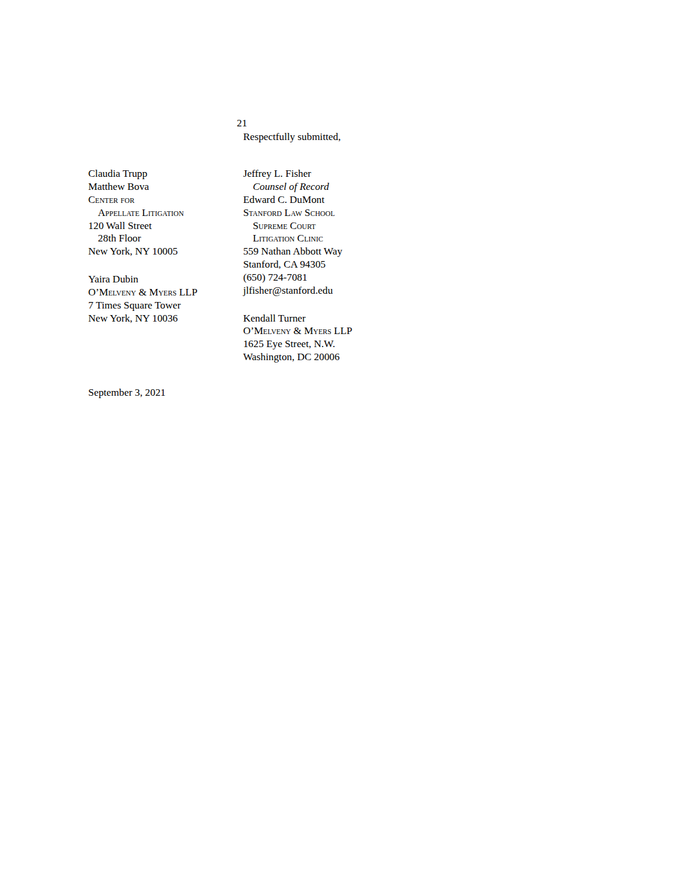21
Respectfully submitted,
| Claudia Trupp Matthew Bova Center for Appellate Litigation 120 Wall Street 28th Floor New York, NY 10005 Yaira Dubin O’ Melveny & Myers LLP 7 Times Square Tower New York, NY 10036 | Jeffrey L. Fisher Counsel of Record Edward C. DuMont Stanford Law School Supreme Court Litigation Clinic 559 Nathan Abbott Way Stanford, CA 94305 (650) 724-7081 jlfisher@stanford.edu Kendall Turner O’ Melveny & Myers LLP 1625 Eye Street, N.W. Washington, DC 20006 |
September 3, 2021